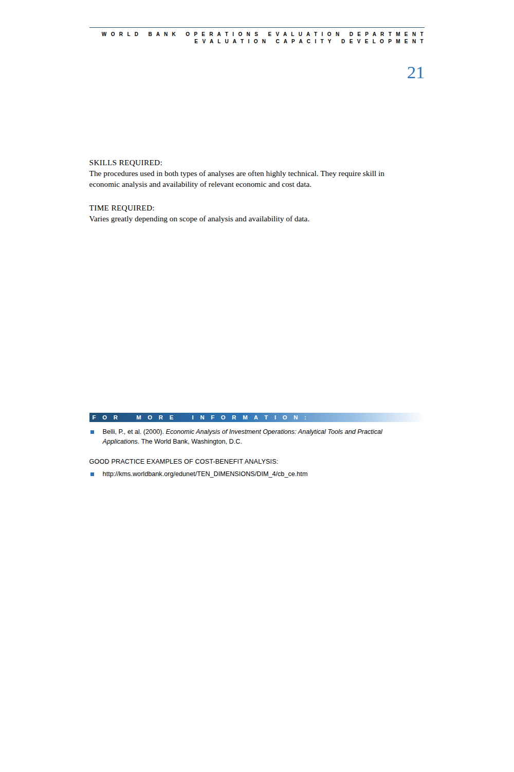W O R L D B A N K O P E R A T I O N S E V A L U A T I O N D E P A R T M E N T
E V A L U A T I O N C A P A C I T Y D E V E L O P M E N T
21
SKILLS REQUIRED:
The procedures used in both types of analyses are often highly technical. They require skill in economic analysis and availability of relevant economic and cost data.
TIME REQUIRED:
Varies greatly depending on scope of analysis and availability of data.
F O R M O R E I N F O R M A T I O N :
Belli, P., et al. (2000). Economic Analysis of Investment Operations: Analytical Tools and Practical Applications. The World Bank, Washington, D.C.
GOOD PRACTICE EXAMPLES OF COST-BENEFIT ANALYSIS:
http://kms.worldbank.org/edunet/TEN_DIMENSIONS/DIM_4/cb_ce.htm